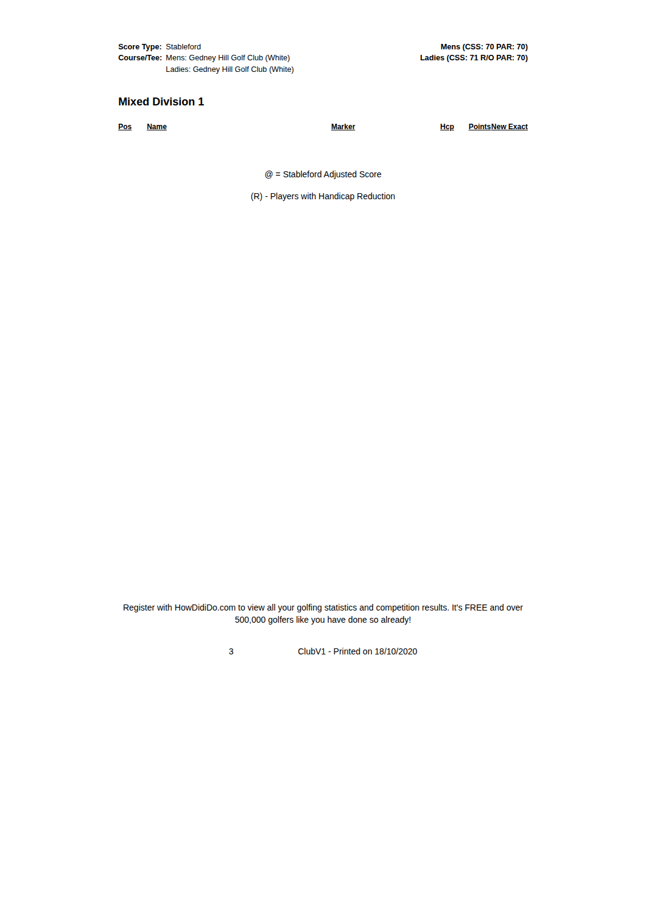Score Type:
Stableford
Course/Tee:
Mens: Gedney Hill Golf Club (White)
Ladies: Gedney Hill Golf Club (White)
Mens (CSS: 70 PAR: 70)
Ladies (CSS: 71 R/O PAR: 70)
Mixed Division 1
Pos
Name
Marker
Hcp
Points
New Exact
@ = Stableford Adjusted Score
(R) - Players with Handicap Reduction
Register with HowDidiDo.com to view all your golfing statistics and competition results. It's FREE and over 500,000 golfers like you have done so already!
3
ClubV1 - Printed on 18/10/2020